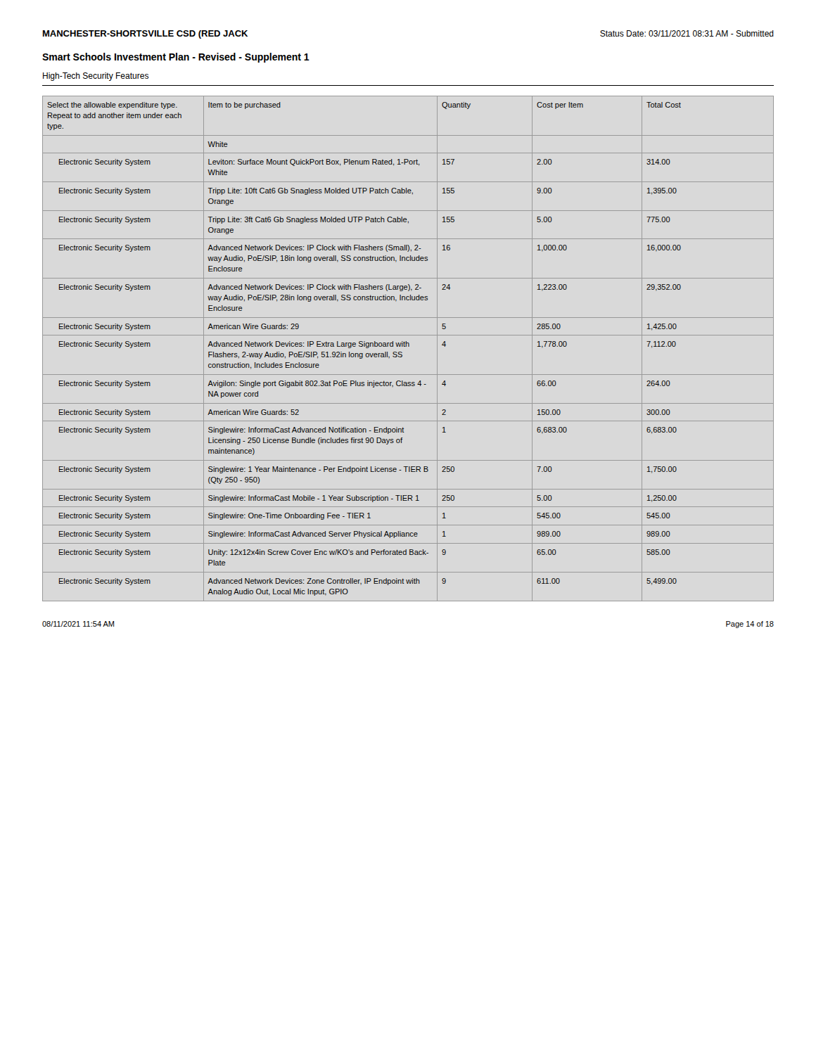MANCHESTER-SHORTSVILLE CSD (RED JACK
Status Date: 03/11/2021 08:31 AM - Submitted
Smart Schools Investment Plan - Revised - Supplement 1
High-Tech Security Features
| Select the allowable expenditure type. Repeat to add another item under each type. | Item to be purchased | Quantity | Cost per Item | Total Cost |
| --- | --- | --- | --- | --- |
| | White | | | |
| Electronic Security System | Leviton: Surface Mount QuickPort Box, Plenum Rated, 1-Port, White | 157 | 2.00 | 314.00 |
| Electronic Security System | Tripp Lite: 10ft Cat6 Gb Snagless Molded UTP Patch Cable, Orange | 155 | 9.00 | 1,395.00 |
| Electronic Security System | Tripp Lite: 3ft Cat6 Gb Snagless Molded UTP Patch Cable, Orange | 155 | 5.00 | 775.00 |
| Electronic Security System | Advanced Network Devices: IP Clock with Flashers (Small), 2-way Audio, PoE/SIP, 18in long overall, SS construction, Includes Enclosure | 16 | 1,000.00 | 16,000.00 |
| Electronic Security System | Advanced Network Devices: IP Clock with Flashers (Large), 2-way Audio, PoE/SIP, 28in long overall, SS construction, Includes Enclosure | 24 | 1,223.00 | 29,352.00 |
| Electronic Security System | American Wire Guards: 29 | 5 | 285.00 | 1,425.00 |
| Electronic Security System | Advanced Network Devices: IP Extra Large Signboard with Flashers, 2-way Audio, PoE/SIP, 51.92in long overall, SS construction, Includes Enclosure | 4 | 1,778.00 | 7,112.00 |
| Electronic Security System | Avigilon: Single port Gigabit 802.3at PoE Plus injector, Class 4 - NA power cord | 4 | 66.00 | 264.00 |
| Electronic Security System | American Wire Guards: 52 | 2 | 150.00 | 300.00 |
| Electronic Security System | Singlewire: InformaCast Advanced Notification - Endpoint Licensing - 250 License Bundle (includes first 90 Days of maintenance) | 1 | 6,683.00 | 6,683.00 |
| Electronic Security System | Singlewire: 1 Year Maintenance - Per Endpoint License - TIER B (Qty 250 - 950) | 250 | 7.00 | 1,750.00 |
| Electronic Security System | Singlewire: InformaCast Mobile - 1 Year Subscription - TIER 1 | 250 | 5.00 | 1,250.00 |
| Electronic Security System | Singlewire: One-Time Onboarding Fee - TIER 1 | 1 | 545.00 | 545.00 |
| Electronic Security System | Singlewire: InformaCast Advanced Server Physical Appliance | 1 | 989.00 | 989.00 |
| Electronic Security System | Unity: 12x12x4in Screw Cover Enc w/KO's and Perforated Back-Plate | 9 | 65.00 | 585.00 |
| Electronic Security System | Advanced Network Devices: Zone Controller, IP Endpoint with Analog Audio Out, Local Mic Input, GPIO | 9 | 611.00 | 5,499.00 |
08/11/2021 11:54 AM
Page 14 of 18